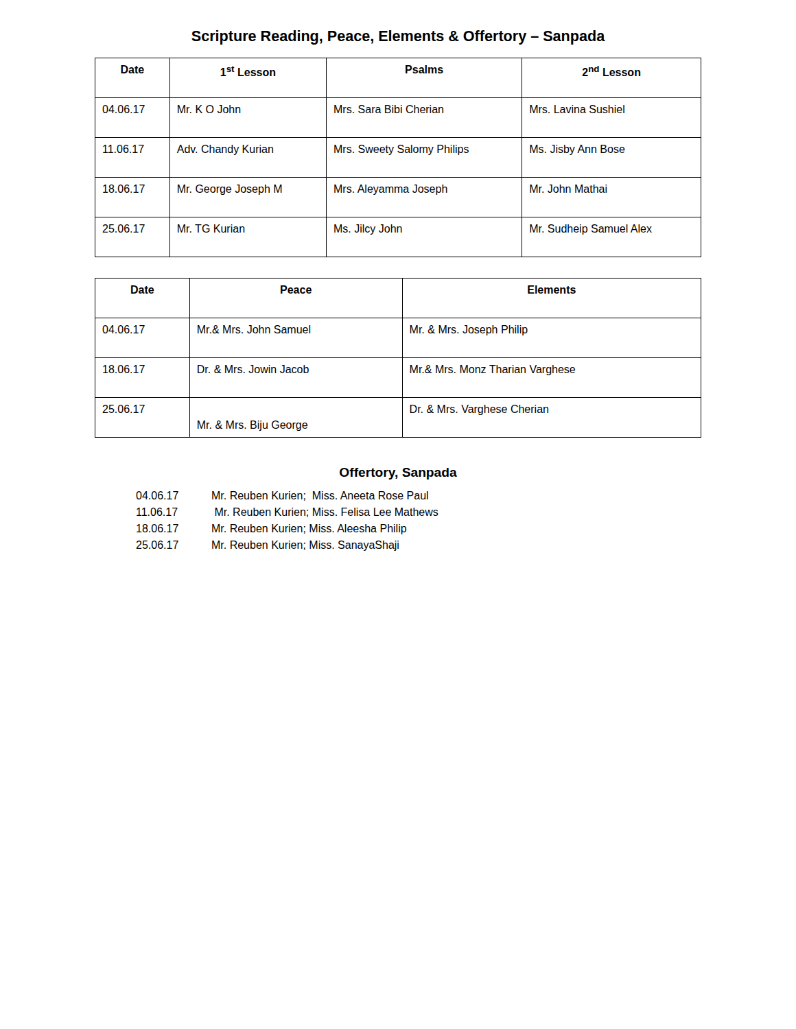Scripture Reading, Peace, Elements & Offertory – Sanpada
| Date | 1 st Lesson | Psalms | 2 nd Lesson |
| --- | --- | --- | --- |
| 04.06.17 | Mr. K O John | Mrs. Sara Bibi Cherian | Mrs. Lavina Sushiel |
| 11.06.17 | Adv. Chandy Kurian | Mrs. Sweety Salomy Philips | Ms. Jisby Ann Bose |
| 18.06.17 | Mr. George Joseph M | Mrs. Aleyamma Joseph | Mr. John Mathai |
| 25.06.17 | Mr. TG Kurian | Ms. Jilcy John | Mr. Sudheip Samuel Alex |
| Date | Peace | Elements |
| --- | --- | --- |
| 04.06.17 | Mr.& Mrs. John Samuel | Mr. & Mrs. Joseph Philip |
| 18.06.17 | Dr. & Mrs. Jowin Jacob | Mr.& Mrs. Monz Tharian Varghese |
| 25.06.17 | Mr. & Mrs. Biju George | Dr. & Mrs. Varghese Cherian |
Offertory, Sanpada
04.06.17 Mr. Reuben Kurien; Miss. Aneeta Rose Paul
11.06.17 Mr. Reuben Kurien; Miss. Felisa Lee Mathews
18.06.17 Mr. Reuben Kurien; Miss. Aleesha Philip
25.06.17 Mr. Reuben Kurien; Miss. SanayaShaji